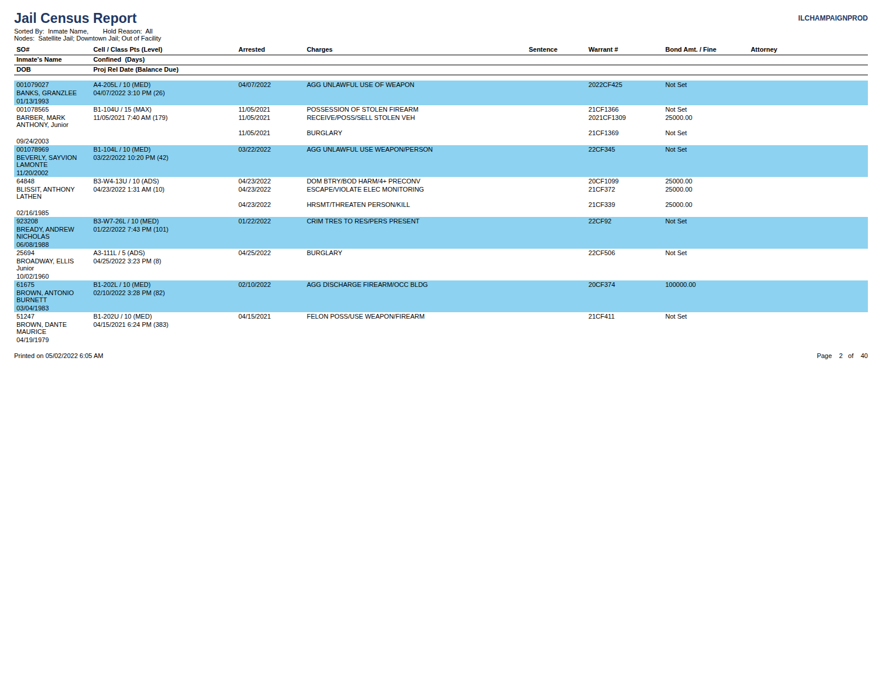ILCHAMPAIGNPROD
Jail Census Report
Sorted By: Inmate Name, Hold Reason: All
Nodes: Satellite Jail; Downtown Jail; Out of Facility
| SO# | Cell / Class Pts (Level) | Arrested | Charges | Sentence | Warrant # | Bond Amt. / Fine | Attorney |
| --- | --- | --- | --- | --- | --- | --- | --- |
| Inmate's Name | Confined (Days) | | | | | | |
| DOB | Proj Rel Date (Balance Due) | | | | | | |
| 001079027 | A4-205L / 10 (MED) | 04/07/2022 | AGG UNLAWFUL USE OF WEAPON | | 2022CF425 | Not Set | |
| BANKS, GRANZLEE | 04/07/2022 3:10 PM (26) | | | | | | |
| 01/13/1993 | | | | | | | |
| 001078565 | B1-104U / 15 (MAX) | 11/05/2021 | POSSESSION OF STOLEN FIREARM | | 21CF1366 | Not Set | |
| BARBER, MARK ANTHONY, Junior | 11/05/2021 7:40 AM (179) | 11/05/2021 | RECEIVE/POSS/SELL STOLEN VEH | | 2021CF1309 | 25000.00 | |
| | | 11/05/2021 | BURGLARY | | 21CF1369 | Not Set | |
| 09/24/2003 | | | | | | | |
| 001078969 | B1-104L / 10 (MED) | 03/22/2022 | AGG UNLAWFUL USE WEAPON/PERSON | | 22CF345 | Not Set | |
| BEVERLY, SAYVION LAMONTE | 03/22/2022 10:20 PM (42) | | | | | | |
| 11/20/2002 | | | | | | | |
| 64848 | B3-W4-13U / 10 (ADS) | 04/23/2022 | DOM BTRY/BOD HARM/4+ PRECONV | | 20CF1099 | 25000.00 | |
| BLISSIT, ANTHONY LATHEN | 04/23/2022 1:31 AM (10) | 04/23/2022 | ESCAPE/VIOLATE ELEC MONITORING | | 21CF372 | 25000.00 | |
| | | 04/23/2022 | HRSMT/THREATEN PERSON/KILL | | 21CF339 | 25000.00 | |
| 02/16/1985 | | | | | | | |
| 923208 | B3-W7-26L / 10 (MED) | 01/22/2022 | CRIM TRES TO RES/PERS PRESENT | | 22CF92 | Not Set | |
| BREADY, ANDREW NICHOLAS | 01/22/2022 7:43 PM (101) | | | | | | |
| 06/08/1988 | | | | | | | |
| 25694 | A3-111L / 5 (ADS) | 04/25/2022 | BURGLARY | | 22CF506 | Not Set | |
| BROADWAY, ELLIS Junior | 04/25/2022 3:23 PM (8) | | | | | | |
| 10/02/1960 | | | | | | | |
| 61675 | B1-202L / 10 (MED) | 02/10/2022 | AGG DISCHARGE FIREARM/OCC BLDG | | 20CF374 | 100000.00 | |
| BROWN, ANTONIO BURNETT | 02/10/2022 3:28 PM (82) | | | | | | |
| 03/04/1983 | | | | | | | |
| 51247 | B1-202U / 10 (MED) | 04/15/2021 | FELON POSS/USE WEAPON/FIREARM | | 21CF411 | Not Set | |
| BROWN, DANTE MAURICE | 04/15/2021 6:24 PM (383) | | | | | | |
| 04/19/1979 | | | | | | | |
Printed on 05/02/2022 6:05 AM Page 2 of 40